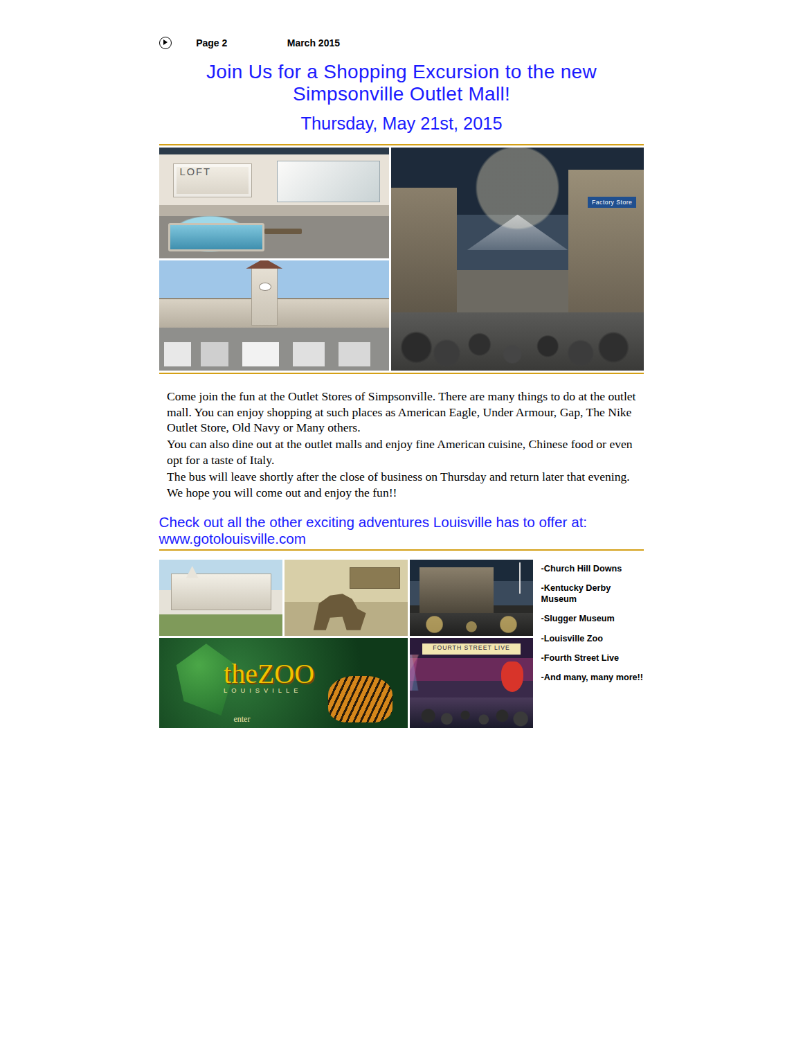Page 2 March 2015
Join Us for a Shopping Excursion to the new Simpsonville Outlet Mall!
Thursday, May 21st, 2015
Factory Store
Come join the fun at the Outlet Stores of Simpsonville. There are many things to do at the outlet mall. You can enjoy shopping at such places as American Eagle, Under Armour, Gap, The Nike Outlet Store, Old Navy or Many others.
You can also dine out at the outlet malls and enjoy fine American cuisine, Chinese food or even opt for a taste of Italy.
The bus will leave shortly after the close of business on Thursday and return later that evening. We hope you will come out and enjoy the fun!!
Check out all the other exciting adventures Louisville has to offer at: www.gotolouisville.com
theZOOLOUISVILLE
enter
FOURTH STREET LIVE
-Church Hill Downs
-Kentucky Derby Museum
-Slugger Museum
-Louisville Zoo
-Fourth Street Live
-And many, many more!!